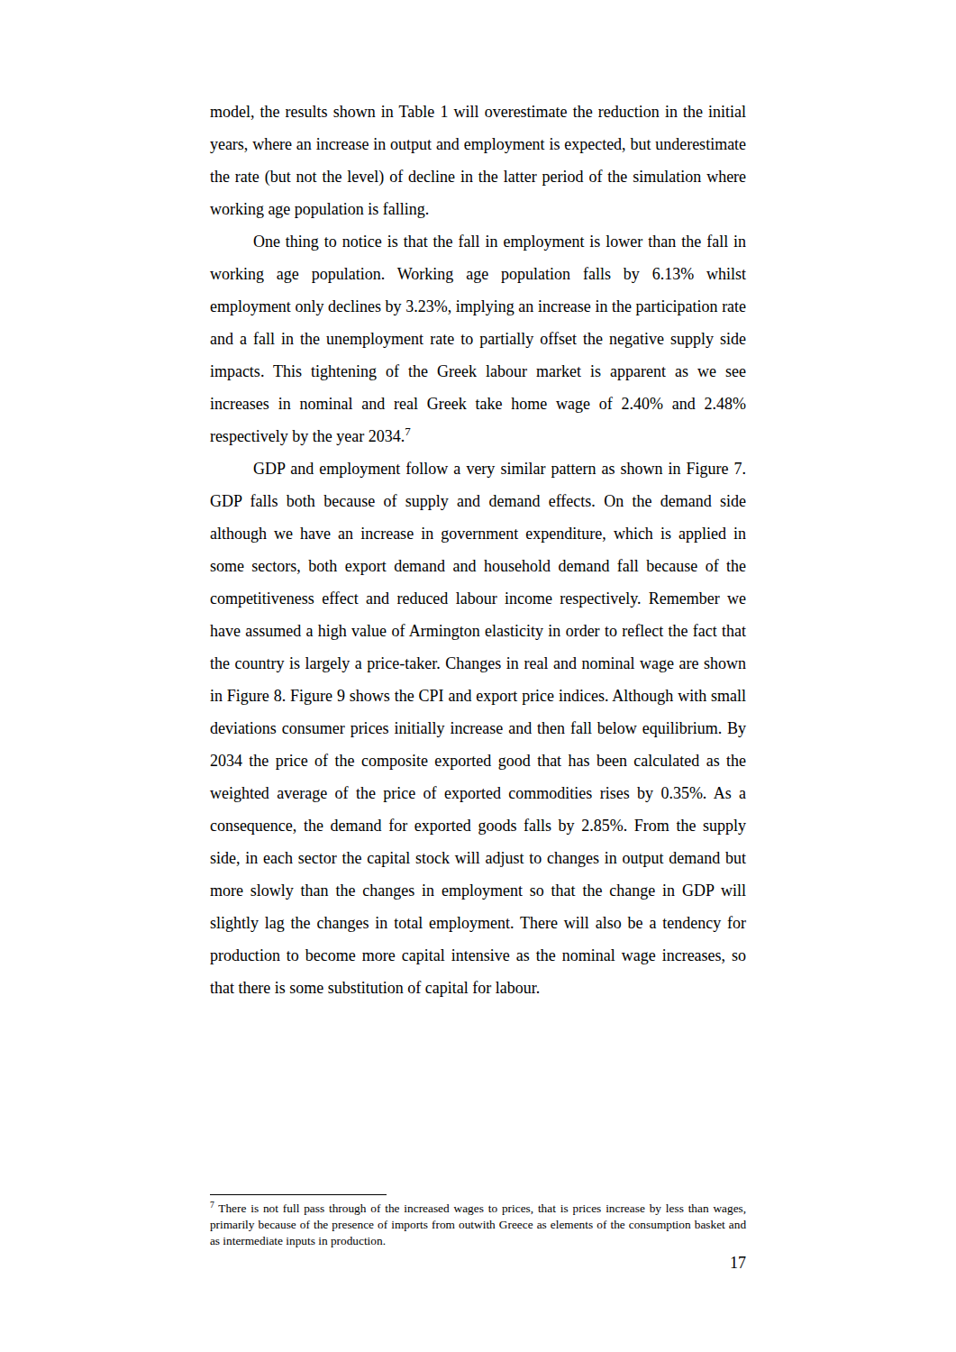model, the results shown in Table 1 will overestimate the reduction in the initial years, where an increase in output and employment is expected, but underestimate the rate (but not the level) of decline in the latter period of the simulation where working age population is falling.
One thing to notice is that the fall in employment is lower than the fall in working age population. Working age population falls by 6.13% whilst employment only declines by 3.23%, implying an increase in the participation rate and a fall in the unemployment rate to partially offset the negative supply side impacts. This tightening of the Greek labour market is apparent as we see increases in nominal and real Greek take home wage of 2.40% and 2.48% respectively by the year 2034.7
GDP and employment follow a very similar pattern as shown in Figure 7. GDP falls both because of supply and demand effects. On the demand side although we have an increase in government expenditure, which is applied in some sectors, both export demand and household demand fall because of the competitiveness effect and reduced labour income respectively. Remember we have assumed a high value of Armington elasticity in order to reflect the fact that the country is largely a price-taker. Changes in real and nominal wage are shown in Figure 8. Figure 9 shows the CPI and export price indices. Although with small deviations consumer prices initially increase and then fall below equilibrium. By 2034 the price of the composite exported good that has been calculated as the weighted average of the price of exported commodities rises by 0.35%. As a consequence, the demand for exported goods falls by 2.85%. From the supply side, in each sector the capital stock will adjust to changes in output demand but more slowly than the changes in employment so that the change in GDP will slightly lag the changes in total employment. There will also be a tendency for production to become more capital intensive as the nominal wage increases, so that there is some substitution of capital for labour.
7 There is not full pass through of the increased wages to prices, that is prices increase by less than wages, primarily because of the presence of imports from outwith Greece as elements of the consumption basket and as intermediate inputs in production.
17